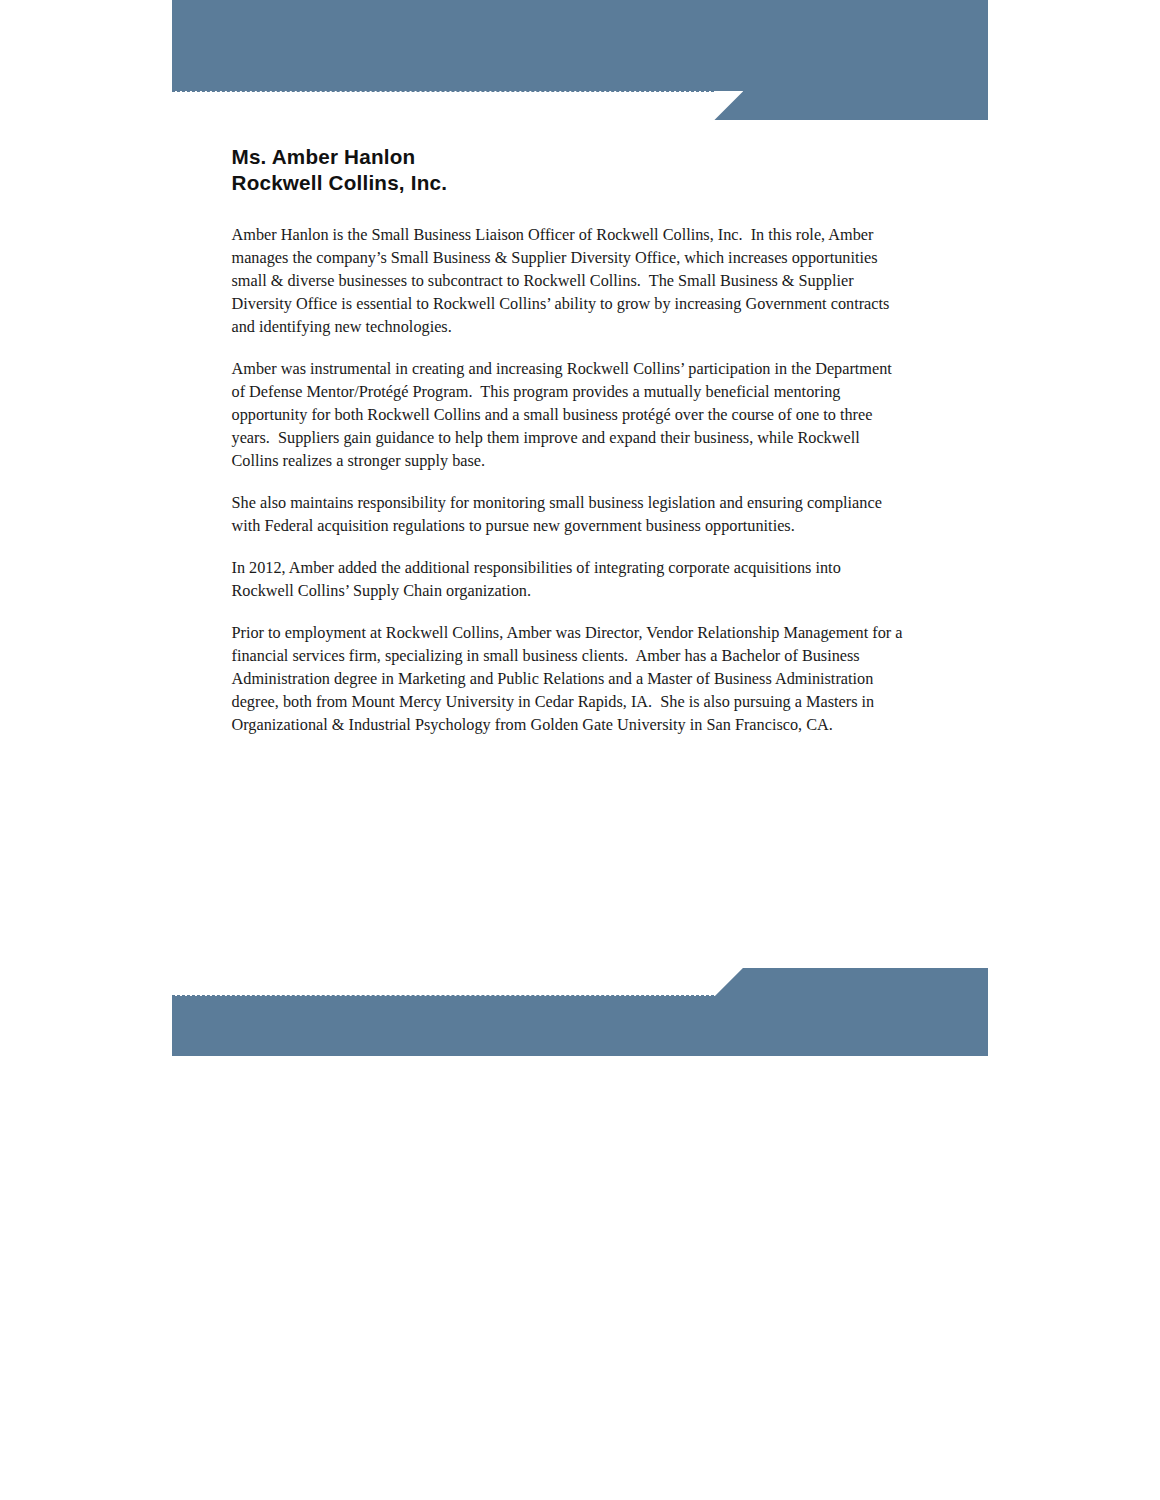Ms. Amber Hanlon Rockwell Collins, Inc.
Amber Hanlon is the Small Business Liaison Officer of Rockwell Collins, Inc. In this role, Amber manages the company’s Small Business & Supplier Diversity Office, which increases opportunities small & diverse businesses to subcontract to Rockwell Collins. The Small Business & Supplier Diversity Office is essential to Rockwell Collins’ ability to grow by increasing Government contracts and identifying new technologies.
Amber was instrumental in creating and increasing Rockwell Collins’ participation in the Department of Defense Mentor/Protégé Program. This program provides a mutually beneficial mentoring opportunity for both Rockwell Collins and a small business protégé over the course of one to three years. Suppliers gain guidance to help them improve and expand their business, while Rockwell Collins realizes a stronger supply base.
She also maintains responsibility for monitoring small business legislation and ensuring compliance with Federal acquisition regulations to pursue new government business opportunities.
In 2012, Amber added the additional responsibilities of integrating corporate acquisitions into Rockwell Collins’ Supply Chain organization.
Prior to employment at Rockwell Collins, Amber was Director, Vendor Relationship Management for a financial services firm, specializing in small business clients. Amber has a Bachelor of Business Administration degree in Marketing and Public Relations and a Master of Business Administration degree, both from Mount Mercy University in Cedar Rapids, IA. She is also pursuing a Masters in Organizational & Industrial Psychology from Golden Gate University in San Francisco, CA.